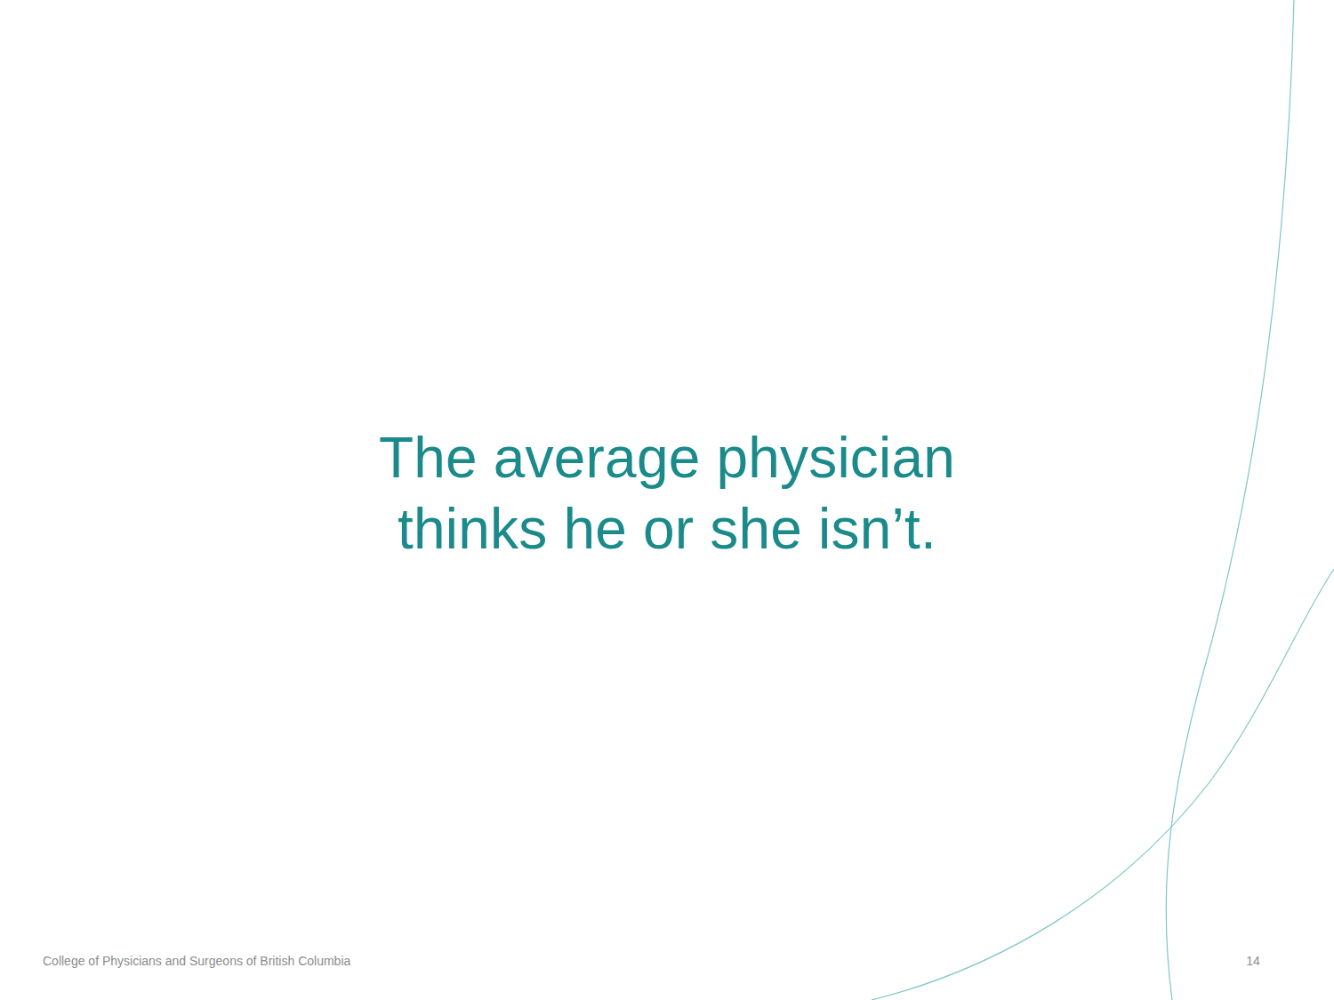The average physician
thinks he or she isn’t.
College of Physicians and Surgeons of British Columbia 14